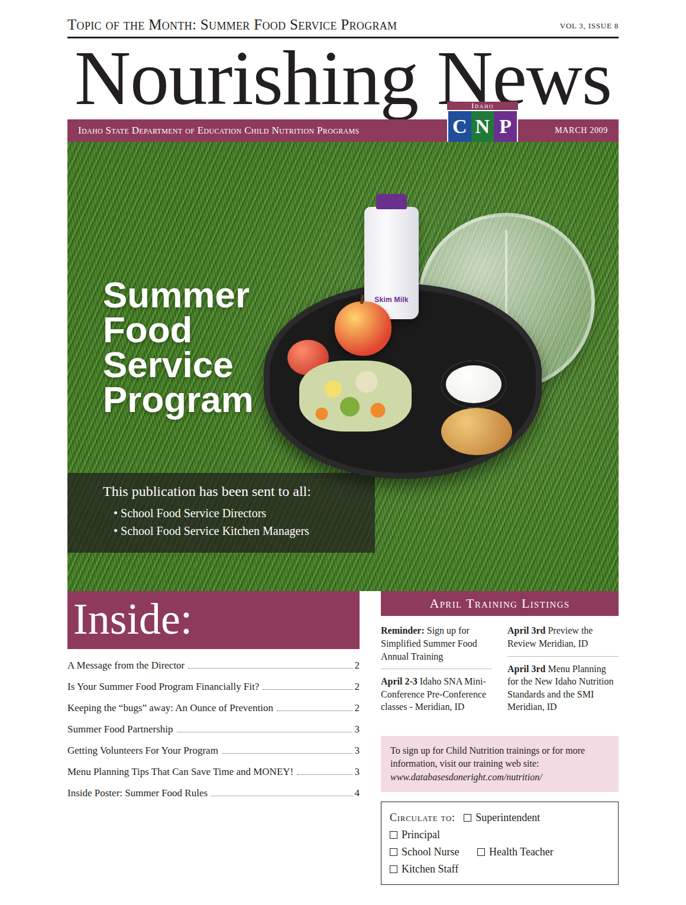Topic of the Month: Summer Food Service Program
VOL 3, ISSUE 8
Nourishing News
Idaho State Department of Education Child Nutrition Programs
Idaho
C
N
P
MARCH 2009
Summer
Food
Service
Program
This publication has been sent to all:
School Food Service Directors
School Food Service Kitchen Managers
Skim Milk
Inside:
A Message from the Director 2
Is Your Summer Food Program Financially Fit? 2
Keeping the “bugs” away: An Ounce of Prevention 2
Summer Food Partnership 3
Getting Volunteers For Your Program 3
Menu Planning Tips That Can Save Time and MONEY! 3
Inside Poster: Summer Food Rules 4
April Training Listings
Reminder: Sign up for Simplified Summer Food Annual Training
April 2-3 Idaho SNA Mini-Conference Pre-Conference classes - Meridian, ID
April 3rd Preview the Review Meridian, ID
April 3rd Menu Planning for the New Idaho Nutrition Standards and the SMI Meridian, ID
To sign up for Child Nutrition trainings or for more information, visit our training web site: www.databasesdoneright.com/nutrition/
Circulate to: Superintendent Principal
School Nurse Health Teacher Kitchen Staff